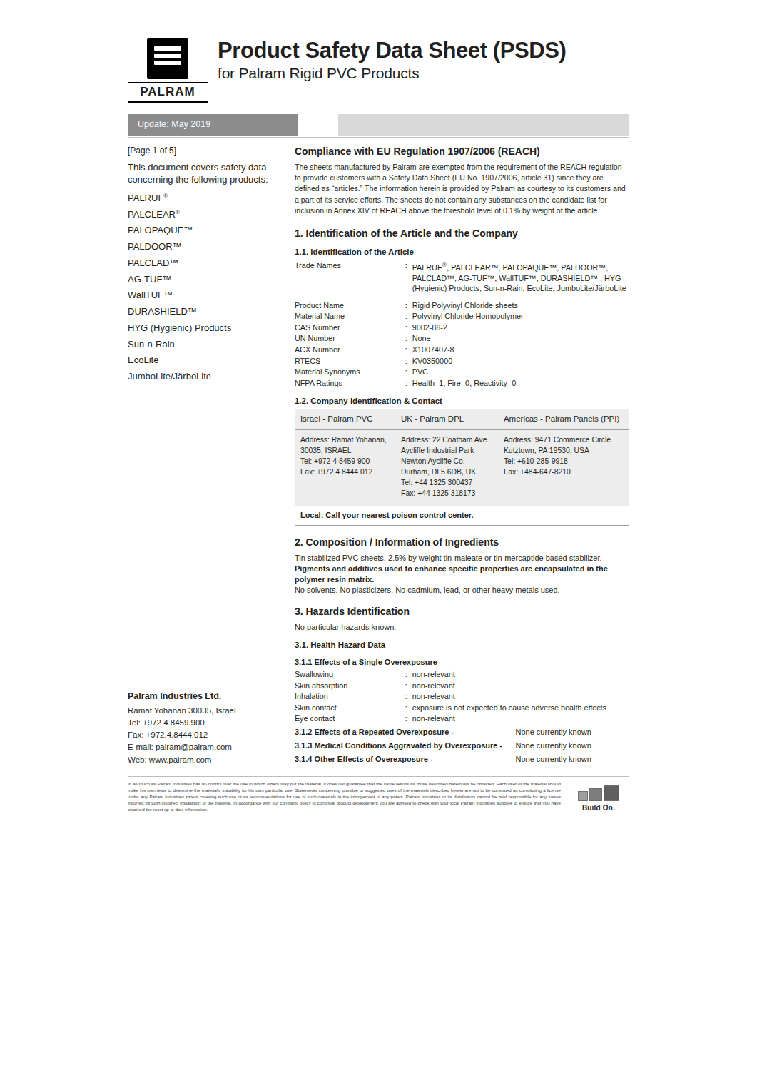PALRAM
Product Safety Data Sheet (PSDS)
for Palram Rigid PVC Products
Update: May 2019
[Page 1 of 5]
This document covers safety data concerning the following products:
PALRUF®
PALCLEAR®
PALOPAQUE™
PALDOOR™
PALCLAD™
AG-TUF™
WallTUF™
DURASHIELD™
HYG (Hygienic) Products
Sun-n-Rain
EcoLite
JumboLite/JärboLite
Palram Industries Ltd.
Ramat Yohanan 30035, Israel
Tel: +972.4.8459.900
Fax: +972.4.8444.012
E-mail: palram@palram.com
Web: www.palram.com
Compliance with EU Regulation 1907/2006 (REACH)
The sheets manufactured by Palram are exempted from the requirement of the REACH regulation to provide customers with a Safety Data Sheet (EU No. 1907/2006, article 31) since they are defined as “articles.” The information herein is provided by Palram as courtesy to its customers and a part of its service efforts. The sheets do not contain any substances on the candidate list for inclusion in Annex XIV of REACH above the threshold level of 0.1% by weight of the article.
1. Identification of the Article and the Company
1.1. Identification of the Article
| Trade Names | : | PALRUF ® , PALCLEAR™, PALOPAQUE™, PALDOOR™, PALCLAD™, AG-TUF™, WallTUF™, DURASHIELD™ , HYG (Hygienic) Products, Sun-n-Rain, EcoLite, JumboLite/JärboLite |
| Product Name | : | Rigid Polyvinyl Chloride sheets |
| Material Name | : | Polyvinyl Chloride Homopolymer |
| CAS Number | : | 9002-86-2 |
| UN Number | : | None |
| ACX Number | : | X1007407-8 |
| RTECS | : | KV0350000 |
| Material Synonyms | : | PVC |
| NFPA Ratings | : | Health=1, Fire=0, Reactivity=0 |
1.2. Company Identification & Contact
| Israel - Palram PVC | UK - Palram DPL | Americas - Palram Panels (PPI) |
| --- | --- | --- |
| Address: Ramat Yohanan, 30035, ISRAEL Tel: +972 4 8459 900 Fax: +972 4 8444 012 | Address: 22 Coatham Ave. Aycliffe Industrial Park Newton Aycliffe Co. Durham, DL5 6DB, UK Tel: +44 1325 300437 Fax: +44 1325 318173 | Address: 9471 Commerce Circle Kutztown, PA 19530, USA Tel: +610-285-9918 Fax: +484-647-8210 |
| Local: Call your nearest poison control center. |
2. Composition / Information of Ingredients
Tin stabilized PVC sheets, 2.5% by weight tin-maleate or tin-mercaptide based stabilizer.
Pigments and additives used to enhance specific properties are encapsulated in the polymer resin matrix.
No solvents. No plasticizers. No cadmium, lead, or other heavy metals used.
3. Hazards Identification
No particular hazards known.
3.1. Health Hazard Data
3.1.1 Effects of a Single Overexposure
| Swallowing | : | non-relevant |
| Skin absorption | : | non-relevant |
| Inhalation | : | non-relevant |
| Skin contact | : | exposure is not expected to cause adverse health effects |
| Eye contact | : | non-relevant |
| 3.1.2 Effects of a Repeated Overexposure - | None currently known |
| 3.1.3 Medical Conditions Aggravated by Overexposure - | None currently known |
| 3.1.4 Other Effects of Overexposure - | None currently known |
In as much as Palram Industries has no control over the use to which others may put the material, it does not guarantee that the same results as those described herein will be obtained. Each user of the material should make his own tests to determine the material's suitability for his own particular use. Statements concerning possible or suggested uses of the materials described herein are not to be construed as constituting a license under any Palram Industries patent covering such use or as recommendations for use of such materials in the infringement of any patent. Palram Industries or its distributors cannot be held responsible for any losses incurred through incorrect installation of the material. In accordance with our company policy of continual product development you are advised to check with your local Palram Industries supplier to ensure that you have obtained the most up to date information.
Build On.